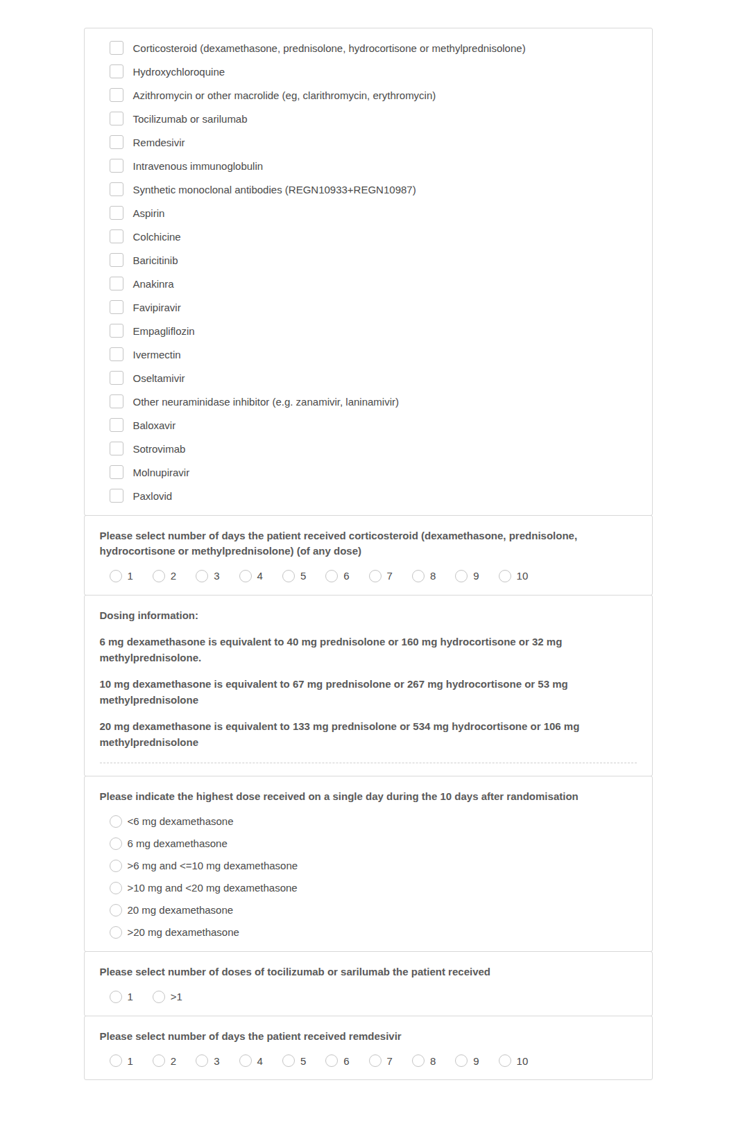Medications received
Corticosteroid (dexamethasone, prednisolone, hydrocortisone or methylprednisolone)
Hydroxychloroquine
Azithromycin or other macrolide (eg, clarithromycin, erythromycin)
Tocilizumab or sarilumab
Remdesivir
Intravenous immunoglobulin
Synthetic monoclonal antibodies (REGN10933+REGN10987)
Aspirin
Colchicine
Baricitinib
Anakinra
Favipiravir
Empagliflozin
Ivermectin
Oseltamivir
Other neuraminidase inhibitor (e.g. zanamivir, laninamivir)
Baloxavir
Sotrovimab
Molnupiravir
Paxlovid
Corticosteroid days
Please select number of days the patient received corticosteroid (dexamethasone, prednisolone, hydrocortisone or methylprednisolone) (of any dose)
1
2
3
4
5
6
7
8
9
10
Dosing information
Dosing information:
6 mg dexamethasone is equivalent to 40 mg prednisolone or 160 mg hydrocortisone or 32 mg methylprednisolone.
10 mg dexamethasone is equivalent to 67 mg prednisolone or 267 mg hydrocortisone or 53 mg methylprednisolone
20 mg dexamethasone is equivalent to 133 mg prednisolone or 534 mg hydrocortisone or 106 mg methylprednisolone
Highest dose received
Please indicate the highest dose received on a single day during the 10 days after randomisation
<6 mg dexamethasone
6 mg dexamethasone
>6 mg and <=10 mg dexamethasone
>10 mg and <20 mg dexamethasone
20 mg dexamethasone
>20 mg dexamethasone
Tocilizumab or sarilumab doses
Please select number of doses of tocilizumab or sarilumab the patient received
1
>1
Remdesivir days
Please select number of days the patient received remdesivir
1
2
3
4
5
6
7
8
9
10